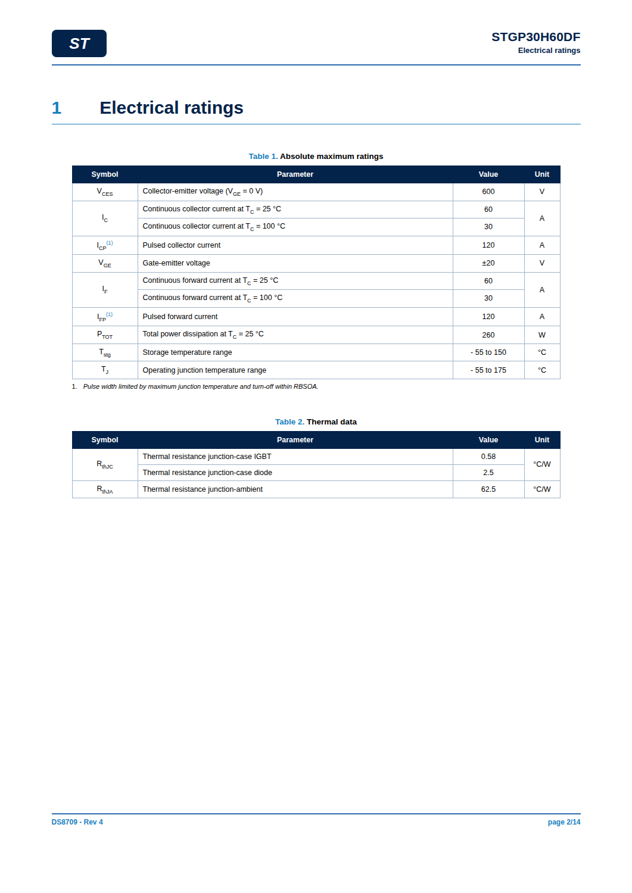ST
STGP30H60DF
Electrical ratings
1 Electrical ratings
Table 1. Absolute maximum ratings
| Symbol | Parameter | Value | Unit |
| --- | --- | --- | --- |
| V CES | Collector-emitter voltage (V GE = 0 V) | 600 | V |
| I C | Continuous collector current at T C = 25 °C | 60 | A |
| Continuous collector current at T C = 100 °C | 30 |
| I CP (1) | Pulsed collector current | 120 | A |
| V GE | Gate-emitter voltage | ±20 | V |
| I F | Continuous forward current at T C = 25 °C | 60 | A |
| Continuous forward current at T C = 100 °C | 30 |
| I FP (1) | Pulsed forward current | 120 | A |
| P TOT | Total power dissipation at T C = 25 °C | 260 | W |
| T stg | Storage temperature range | - 55 to 150 | °C |
| T J | Operating junction temperature range | - 55 to 175 | °C |
1. Pulse width limited by maximum junction temperature and turn-off within RBSOA.
Table 2. Thermal data
| Symbol | Parameter | Value | Unit |
| --- | --- | --- | --- |
| R thJC | Thermal resistance junction-case IGBT | 0.58 | °C/W |
| Thermal resistance junction-case diode | 2.5 |
| R thJA | Thermal resistance junction-ambient | 62.5 | °C/W |
DS8709 - Rev 4 page 2/14